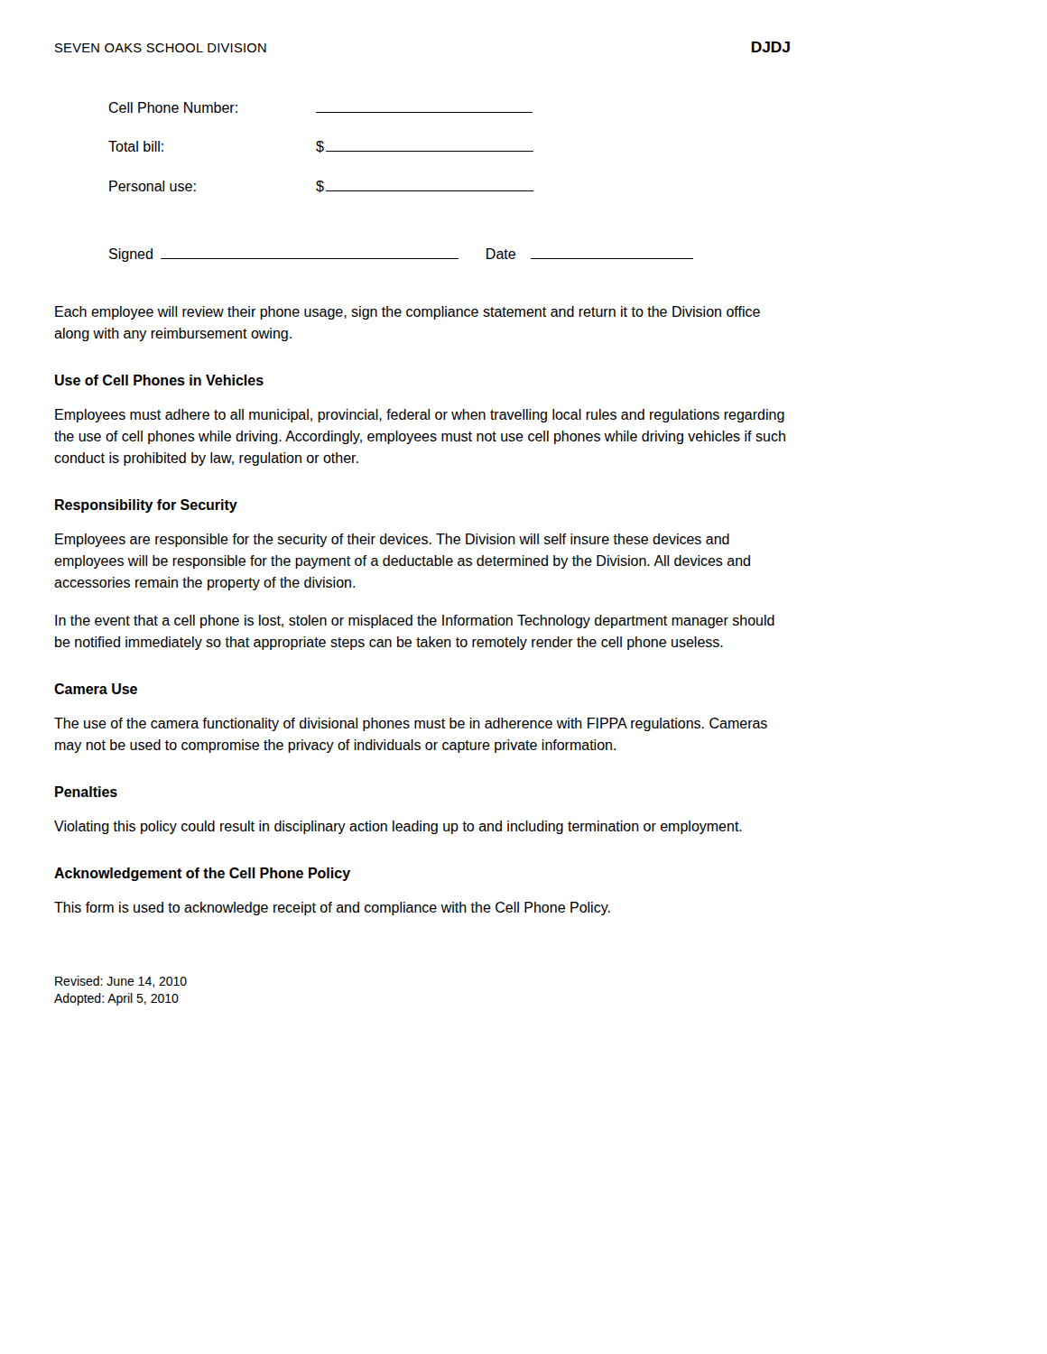SEVEN OAKS SCHOOL DIVISION DJDJ
Cell Phone Number:
Total bill: $
Personal use: $
Signed Date
Each employee will review their phone usage, sign the compliance statement and return it to the Division office along with any reimbursement owing.
Use of Cell Phones in Vehicles
Employees must adhere to all municipal, provincial, federal or when travelling local rules and regulations regarding the use of cell phones while driving. Accordingly, employees must not use cell phones while driving vehicles if such conduct is prohibited by law, regulation or other.
Responsibility for Security
Employees are responsible for the security of their devices. The Division will self insure these devices and employees will be responsible for the payment of a deductable as determined by the Division. All devices and accessories remain the property of the division.
In the event that a cell phone is lost, stolen or misplaced the Information Technology department manager should be notified immediately so that appropriate steps can be taken to remotely render the cell phone useless.
Camera Use
The use of the camera functionality of divisional phones must be in adherence with FIPPA regulations. Cameras may not be used to compromise the privacy of individuals or capture private information.
Penalties
Violating this policy could result in disciplinary action leading up to and including termination or employment.
Acknowledgement of the Cell Phone Policy
This form is used to acknowledge receipt of and compliance with the Cell Phone Policy.
Revised: June 14, 2010
Adopted: April 5, 2010